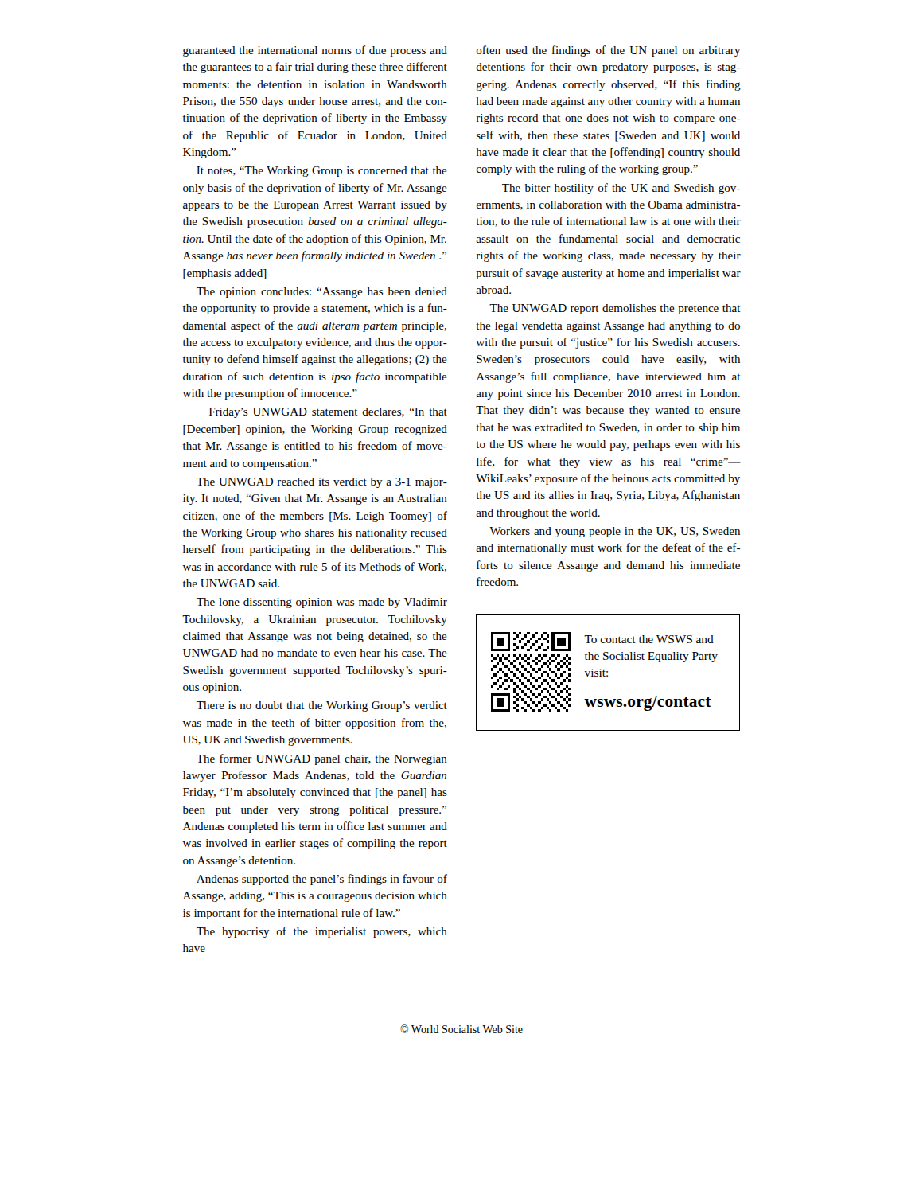guaranteed the international norms of due process and the guarantees to a fair trial during these three different moments: the detention in isolation in Wandsworth Prison, the 550 days under house arrest, and the continuation of the deprivation of liberty in the Embassy of the Republic of Ecuador in London, United Kingdom.”
It notes, “The Working Group is concerned that the only basis of the deprivation of liberty of Mr. Assange appears to be the European Arrest Warrant issued by the Swedish prosecution based on a criminal allegation. Until the date of the adoption of this Opinion, Mr. Assange has never been formally indicted in Sweden .” [emphasis added]
The opinion concludes: “Assange has been denied the opportunity to provide a statement, which is a fundamental aspect of the audi alteram partem principle, the access to exculpatory evidence, and thus the opportunity to defend himself against the allegations; (2) the duration of such detention is ipso facto incompatible with the presumption of innocence.”
Friday’s UNWGAD statement declares, “In that [December] opinion, the Working Group recognized that Mr. Assange is entitled to his freedom of movement and to compensation.”
The UNWGAD reached its verdict by a 3-1 majority. It noted, “Given that Mr. Assange is an Australian citizen, one of the members [Ms. Leigh Toomey] of the Working Group who shares his nationality recused herself from participating in the deliberations.” This was in accordance with rule 5 of its Methods of Work, the UNWGAD said.
The lone dissenting opinion was made by Vladimir Tochilovsky, a Ukrainian prosecutor. Tochilovsky claimed that Assange was not being detained, so the UNWGAD had no mandate to even hear his case. The Swedish government supported Tochilovsky’s spurious opinion.
There is no doubt that the Working Group’s verdict was made in the teeth of bitter opposition from the, US, UK and Swedish governments.
The former UNWGAD panel chair, the Norwegian lawyer Professor Mads Andenas, told the Guardian Friday, “I’m absolutely convinced that [the panel] has been put under very strong political pressure.” Andenas completed his term in office last summer and was involved in earlier stages of compiling the report on Assange’s detention.
Andenas supported the panel’s findings in favour of Assange, adding, “This is a courageous decision which is important for the international rule of law.”
The hypocrisy of the imperialist powers, which have
often used the findings of the UN panel on arbitrary detentions for their own predatory purposes, is staggering. Andenas correctly observed, “If this finding had been made against any other country with a human rights record that one does not wish to compare oneself with, then these states [Sweden and UK] would have made it clear that the [offending] country should comply with the ruling of the working group.”
The bitter hostility of the UK and Swedish governments, in collaboration with the Obama administration, to the rule of international law is at one with their assault on the fundamental social and democratic rights of the working class, made necessary by their pursuit of savage austerity at home and imperialist war abroad.
The UNWGAD report demolishes the pretence that the legal vendetta against Assange had anything to do with the pursuit of “justice” for his Swedish accusers. Sweden’s prosecutors could have easily, with Assange’s full compliance, have interviewed him at any point since his December 2010 arrest in London. That they didn’t was because they wanted to ensure that he was extradited to Sweden, in order to ship him to the US where he would pay, perhaps even with his life, for what they view as his real “crime”—WikiLeaks’ exposure of the heinous acts committed by the US and its allies in Iraq, Syria, Libya, Afghanistan and throughout the world.
Workers and young people in the UK, US, Sweden and internationally must work for the defeat of the efforts to silence Assange and demand his immediate freedom.
To contact the WSWS and the Socialist Equality Party visit: wsws.org/contact
© World Socialist Web Site